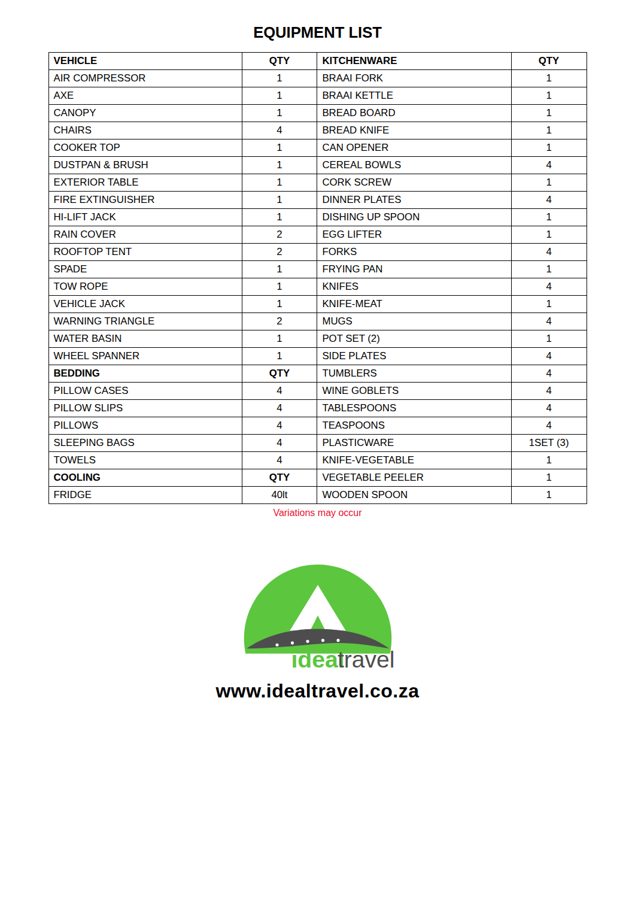EQUIPMENT LIST
| VEHICLE | QTY | KITCHENWARE | QTY |
| --- | --- | --- | --- |
| AIR COMPRESSOR | 1 | BRAAI FORK | 1 |
| AXE | 1 | BRAAI KETTLE | 1 |
| CANOPY | 1 | BREAD BOARD | 1 |
| CHAIRS | 4 | BREAD KNIFE | 1 |
| COOKER TOP | 1 | CAN OPENER | 1 |
| DUSTPAN & BRUSH | 1 | CEREAL BOWLS | 4 |
| EXTERIOR TABLE | 1 | CORK SCREW | 1 |
| FIRE EXTINGUISHER | 1 | DINNER PLATES | 4 |
| HI-LIFT JACK | 1 | DISHING UP SPOON | 1 |
| RAIN COVER | 2 | EGG LIFTER | 1 |
| ROOFTOP TENT | 2 | FORKS | 4 |
| SPADE | 1 | FRYING PAN | 1 |
| TOW ROPE | 1 | KNIFES | 4 |
| VEHICLE JACK | 1 | KNIFE-MEAT | 1 |
| WARNING TRIANGLE | 2 | MUGS | 4 |
| WATER BASIN | 1 | POT SET (2) | 1 |
| WHEEL SPANNER | 1 | SIDE PLATES | 4 |
| BEDDING | QTY | TUMBLERS | 4 |
| PILLOW CASES | 4 | WINE GOBLETS | 4 |
| PILLOW SLIPS | 4 | TABLESPOONS | 4 |
| PILLOWS | 4 | TEASPOONS | 4 |
| SLEEPING BAGS | 4 | PLASTICWARE | 1SET (3) |
| TOWELS | 4 | KNIFE-VEGETABLE | 1 |
| COOLING | QTY | VEGETABLE PEELER | 1 |
| FRIDGE | 40lt | WOODEN SPOON | 1 |
Variations may occur
ideal travel
www.idealtravel.co.za